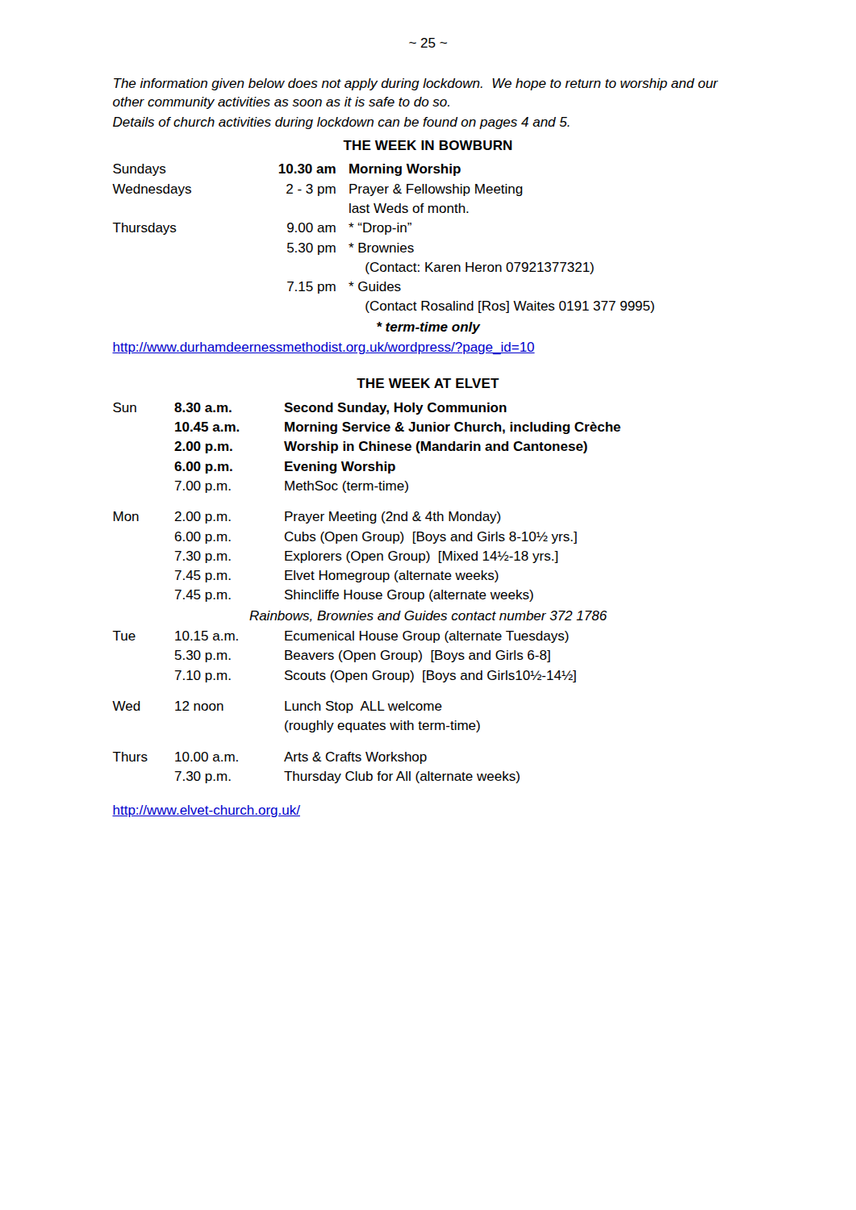~ 25 ~
The information given below does not apply during lockdown. We hope to return to worship and our other community activities as soon as it is safe to do so.
Details of church activities during lockdown can be found on pages 4 and 5.
THE WEEK IN BOWBURN
| Sundays | 10.30 am | Morning Worship |
| Wednesdays | 2 - 3 pm | Prayer & Fellowship Meeting |
| | | last Weds of month. |
| Thursdays | 9.00 am | * “Drop-in” |
| | 5.30 pm | * Brownies |
| | | (Contact: Karen Heron 07921377321) |
| | 7.15 pm | * Guides |
| | | (Contact Rosalind [Ros] Waites 0191 377 9995) |
* term-time only
http://www.durhamdeernessmethodist.org.uk/wordpress/?page_id=10
THE WEEK AT ELVET
| Sun | 8.30 a.m. | Second Sunday, Holy Communion |
| | 10.45 a.m. | Morning Service & Junior Church, including Crèche |
| | 2.00 p.m. | Worship in Chinese (Mandarin and Cantonese) |
| | 6.00 p.m. | Evening Worship |
| | 7.00 p.m. | MethSoc (term-time) |
| Mon | 2.00 p.m. | Prayer Meeting (2nd & 4th Monday) |
| | 6.00 p.m. | Cubs (Open Group) [Boys and Girls 8-10½ yrs.] |
| | 7.30 p.m. | Explorers (Open Group) [Mixed 14½-18 yrs.] |
| | 7.45 p.m. | Elvet Homegroup (alternate weeks) |
| | 7.45 p.m. | Shincliffe House Group (alternate weeks) |
Rainbows, Brownies and Guides contact number 372 1786
| Tue | 10.15 a.m. | Ecumenical House Group (alternate Tuesdays) |
| | 5.30 p.m. | Beavers (Open Group) [Boys and Girls 6-8] |
| | 7.10 p.m. | Scouts (Open Group) [Boys and Girls10½-14½] |
| Wed | 12 noon | Lunch Stop ALL welcome |
| | | (roughly equates with term-time) |
| Thurs | 10.00 a.m. | Arts & Crafts Workshop |
| | 7.30 p.m. | Thursday Club for All (alternate weeks) |
http://www.elvet-church.org.uk/